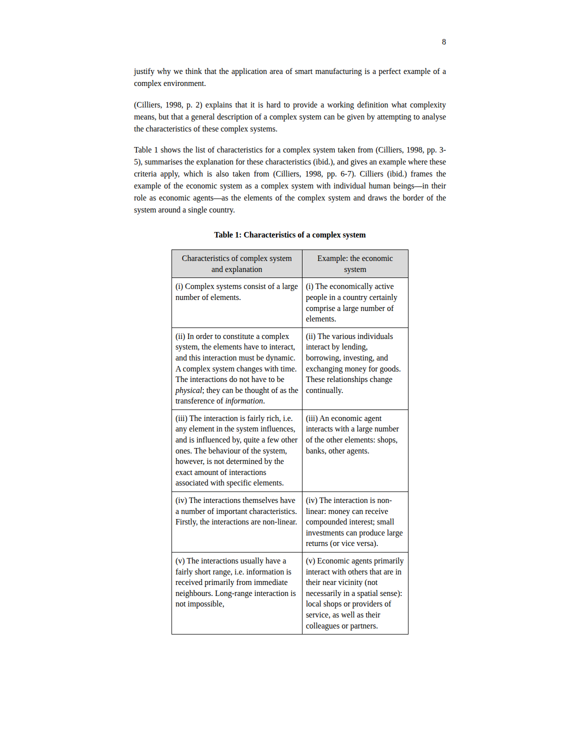8
justify why we think that the application area of smart manufacturing is a perfect example of a complex environment.
(Cilliers, 1998, p. 2) explains that it is hard to provide a working definition what complexity means, but that a general description of a complex system can be given by attempting to analyse the characteristics of these complex systems.
Table 1 shows the list of characteristics for a complex system taken from (Cilliers, 1998, pp. 3-5), summarises the explanation for these characteristics (ibid.), and gives an example where these criteria apply, which is also taken from (Cilliers, 1998, pp. 6-7). Cilliers (ibid.) frames the example of the economic system as a complex system with individual human beings—in their role as economic agents—as the elements of the complex system and draws the border of the system around a single country.
Table 1: Characteristics of a complex system
| Characteristics of complex system and explanation | Example: the economic system |
| --- | --- |
| (i) Complex systems consist of a large number of elements. | (i) The economically active people in a country certainly comprise a large number of elements. |
| (ii) In order to constitute a complex system, the elements have to interact, and this interaction must be dynamic. A complex system changes with time. The interactions do not have to be physical ; they can be thought of as the transference of information . | (ii) The various individuals interact by lending, borrowing, investing, and exchanging money for goods. These relationships change continually. |
| (iii) The interaction is fairly rich, i.e. any element in the system influences, and is influenced by, quite a few other ones. The behaviour of the system, however, is not determined by the exact amount of interactions associated with specific elements. | (iii) An economic agent interacts with a large number of the other elements: shops, banks, other agents. |
| (iv) The interactions themselves have a number of important characteristics. Firstly, the interactions are non-linear. | (iv) The interaction is non-linear: money can receive compounded interest; small investments can produce large returns (or vice versa). |
| (v) The interactions usually have a fairly short range, i.e. information is received primarily from immediate neighbours. Long-range interaction is not impossible, | (v) Economic agents primarily interact with others that are in their near vicinity (not necessarily in a spatial sense): local shops or providers of service, as well as their colleagues or partners. |